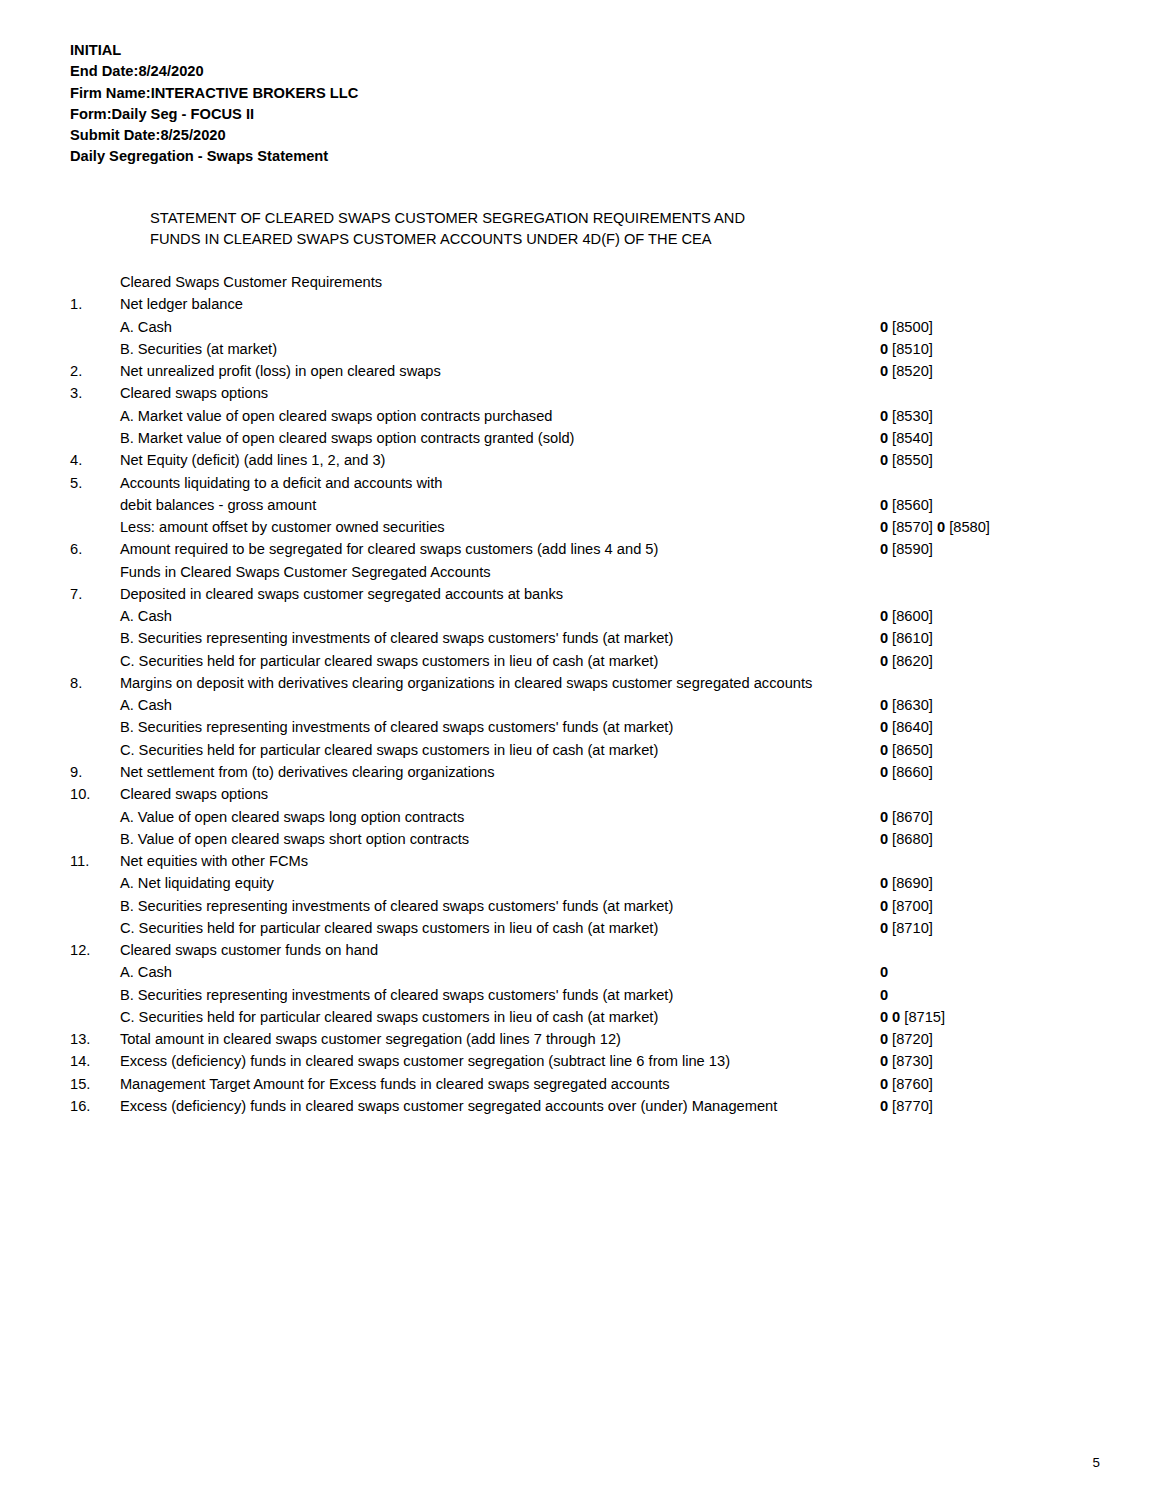INITIAL
End Date:8/24/2020
Firm Name:INTERACTIVE BROKERS LLC
Form:Daily Seg - FOCUS II
Submit Date:8/25/2020
Daily Segregation - Swaps Statement
STATEMENT OF CLEARED SWAPS CUSTOMER SEGREGATION REQUIREMENTS AND
FUNDS IN CLEARED SWAPS CUSTOMER ACCOUNTS UNDER 4D(F) OF THE CEA
| | Cleared Swaps Customer Requirements | |
| 1. | Net ledger balance | |
| | A. Cash | 0 [8500] |
| | B. Securities (at market) | 0 [8510] |
| 2. | Net unrealized profit (loss) in open cleared swaps | 0 [8520] |
| 3. | Cleared swaps options | |
| | A. Market value of open cleared swaps option contracts purchased | 0 [8530] |
| | B. Market value of open cleared swaps option contracts granted (sold) | 0 [8540] |
| 4. | Net Equity (deficit) (add lines 1, 2, and 3) | 0 [8550] |
| 5. | Accounts liquidating to a deficit and accounts with | |
| | debit balances - gross amount | 0 [8560] |
| | Less: amount offset by customer owned securities | 0 [8570] 0 [8580] |
| 6. | Amount required to be segregated for cleared swaps customers (add lines 4 and 5) | 0 [8590] |
| | Funds in Cleared Swaps Customer Segregated Accounts | |
| 7. | Deposited in cleared swaps customer segregated accounts at banks | |
| | A. Cash | 0 [8600] |
| | B. Securities representing investments of cleared swaps customers' funds (at market) | 0 [8610] |
| | C. Securities held for particular cleared swaps customers in lieu of cash (at market) | 0 [8620] |
| 8. | Margins on deposit with derivatives clearing organizations in cleared swaps customer segregated accounts | |
| | A. Cash | 0 [8630] |
| | B. Securities representing investments of cleared swaps customers' funds (at market) | 0 [8640] |
| | C. Securities held for particular cleared swaps customers in lieu of cash (at market) | 0 [8650] |
| 9. | Net settlement from (to) derivatives clearing organizations | 0 [8660] |
| 10. | Cleared swaps options | |
| | A. Value of open cleared swaps long option contracts | 0 [8670] |
| | B. Value of open cleared swaps short option contracts | 0 [8680] |
| 11. | Net equities with other FCMs | |
| | A. Net liquidating equity | 0 [8690] |
| | B. Securities representing investments of cleared swaps customers' funds (at market) | 0 [8700] |
| | C. Securities held for particular cleared swaps customers in lieu of cash (at market) | 0 [8710] |
| 12. | Cleared swaps customer funds on hand | |
| | A. Cash | 0 |
| | B. Securities representing investments of cleared swaps customers' funds (at market) | 0 |
| | C. Securities held for particular cleared swaps customers in lieu of cash (at market) | 0 0 [8715] |
| 13. | Total amount in cleared swaps customer segregation (add lines 7 through 12) | 0 [8720] |
| 14. | Excess (deficiency) funds in cleared swaps customer segregation (subtract line 6 from line 13) | 0 [8730] |
| 15. | Management Target Amount for Excess funds in cleared swaps segregated accounts | 0 [8760] |
| 16. | Excess (deficiency) funds in cleared swaps customer segregated accounts over (under) Management | 0 [8770] |
5